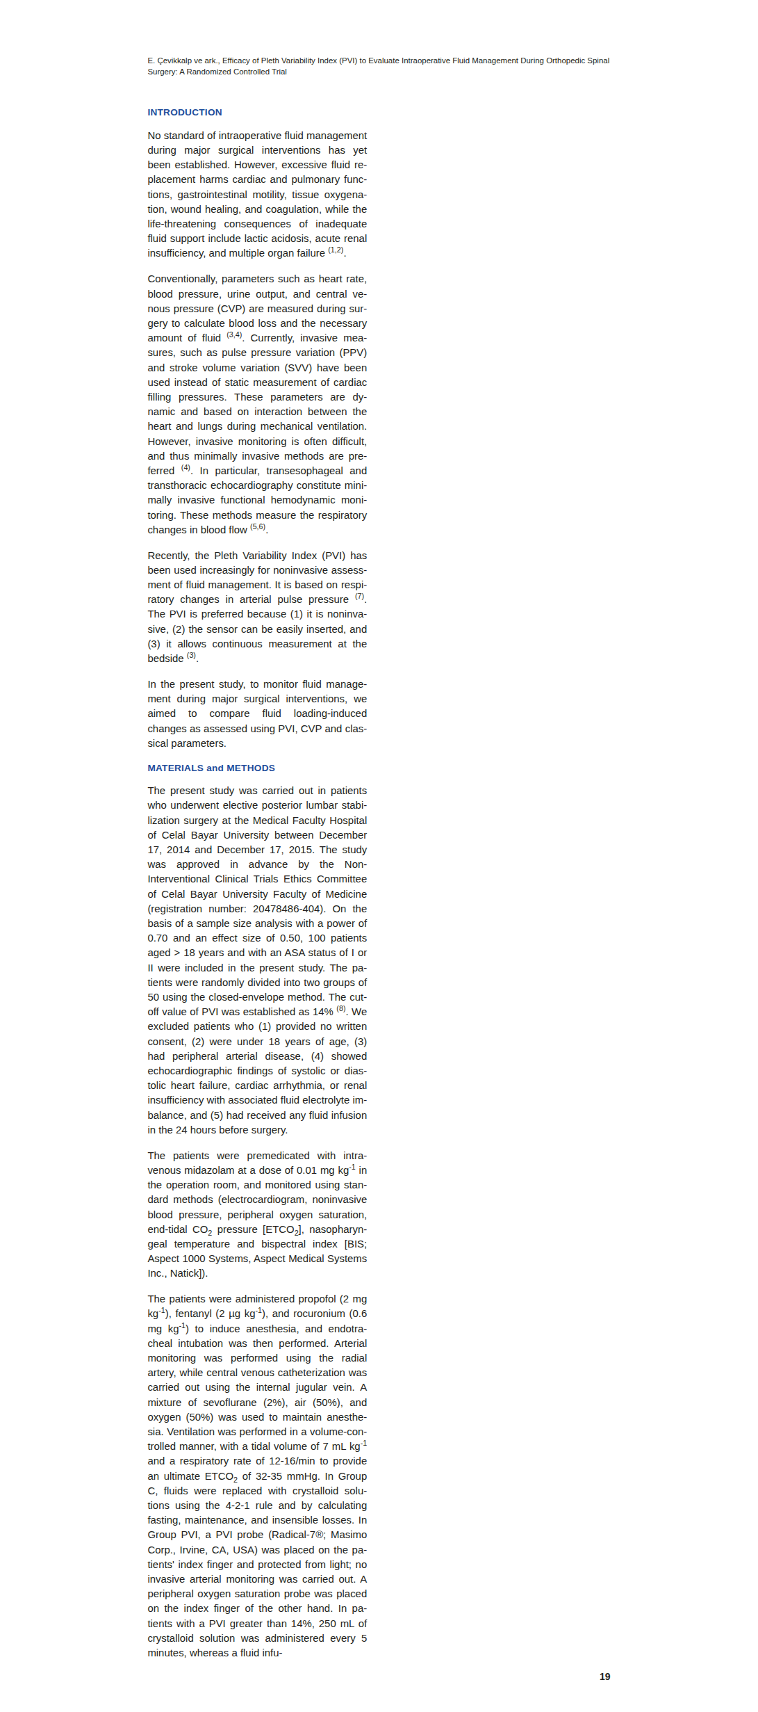E. Çevikkalp ve ark., Efficacy of Pleth Variability Index (PVI) to Evaluate Intraoperative Fluid Management During Orthopedic Spinal Surgery: A Randomized Controlled Trial
INTRODUCTION
No standard of intraoperative fluid management during major surgical interventions has yet been established. However, excessive fluid replacement harms cardiac and pulmonary functions, gastrointestinal motility, tissue oxygenation, wound healing, and coagulation, while the life-threatening consequences of inadequate fluid support include lactic acidosis, acute renal insufficiency, and multiple organ failure (1,2).
Conventionally, parameters such as heart rate, blood pressure, urine output, and central venous pressure (CVP) are measured during surgery to calculate blood loss and the necessary amount of fluid (3,4). Currently, invasive measures, such as pulse pressure variation (PPV) and stroke volume variation (SVV) have been used instead of static measurement of cardiac filling pressures. These parameters are dynamic and based on interaction between the heart and lungs during mechanical ventilation. However, invasive monitoring is often difficult, and thus minimally invasive methods are preferred (4). In particular, transesophageal and transthoracic echocardiography constitute minimally invasive functional hemodynamic monitoring. These methods measure the respiratory changes in blood flow (5,6).
Recently, the Pleth Variability Index (PVI) has been used increasingly for noninvasive assessment of fluid management. It is based on respiratory changes in arterial pulse pressure (7). The PVI is preferred because (1) it is noninvasive, (2) the sensor can be easily inserted, and (3) it allows continuous measurement at the bedside (3).
In the present study, to monitor fluid management during major surgical interventions, we aimed to compare fluid loading-induced changes as assessed using PVI, CVP and classical parameters.
MATERIALS and METHODS
The present study was carried out in patients who underwent elective posterior lumbar stabilization surgery at the Medical Faculty Hospital of Celal Bayar University between December 17, 2014 and December 17, 2015. The study was approved in advance by the Non-Interventional Clinical Trials Ethics Committee of Celal Bayar University Faculty of Medicine (registration number: 20478486-404). On the basis of a sample size analysis with a power of 0.70 and an effect size of 0.50, 100 patients aged > 18 years and with an ASA status of I or II were included in the present study. The patients were randomly divided into two groups of 50 using the closed-envelope method. The cut-off value of PVI was established as 14% (8). We excluded patients who (1) provided no written consent, (2) were under 18 years of age, (3) had peripheral arterial disease, (4) showed echocardiographic findings of systolic or diastolic heart failure, cardiac arrhythmia, or renal insufficiency with associated fluid electrolyte imbalance, and (5) had received any fluid infusion in the 24 hours before surgery.
The patients were premedicated with intravenous midazolam at a dose of 0.01 mg kg-1 in the operation room, and monitored using standard methods (electrocardiogram, noninvasive blood pressure, peripheral oxygen saturation, end-tidal CO2 pressure [ETCO2], nasopharyngeal temperature and bispectral index [BIS; Aspect 1000 Systems, Aspect Medical Systems Inc., Natick]).
The patients were administered propofol (2 mg kg-1), fentanyl (2 µg kg-1), and rocuronium (0.6 mg kg-1) to induce anesthesia, and endotracheal intubation was then performed. Arterial monitoring was performed using the radial artery, while central venous catheterization was carried out using the internal jugular vein. A mixture of sevoflurane (2%), air (50%), and oxygen (50%) was used to maintain anesthesia. Ventilation was performed in a volume-controlled manner, with a tidal volume of 7 mL kg-1 and a respiratory rate of 12-16/min to provide an ultimate ETCO2 of 32-35 mmHg. In Group C, fluids were replaced with crystalloid solutions using the 4-2-1 rule and by calculating fasting, maintenance, and insensible losses. In Group PVI, a PVI probe (Radical-7®; Masimo Corp., Irvine, CA, USA) was placed on the patients' index finger and protected from light; no invasive arterial monitoring was carried out. A peripheral oxygen saturation probe was placed on the index finger of the other hand. In patients with a PVI greater than 14%, 250 mL of crystalloid solution was administered every 5 minutes, whereas a fluid infu-
19